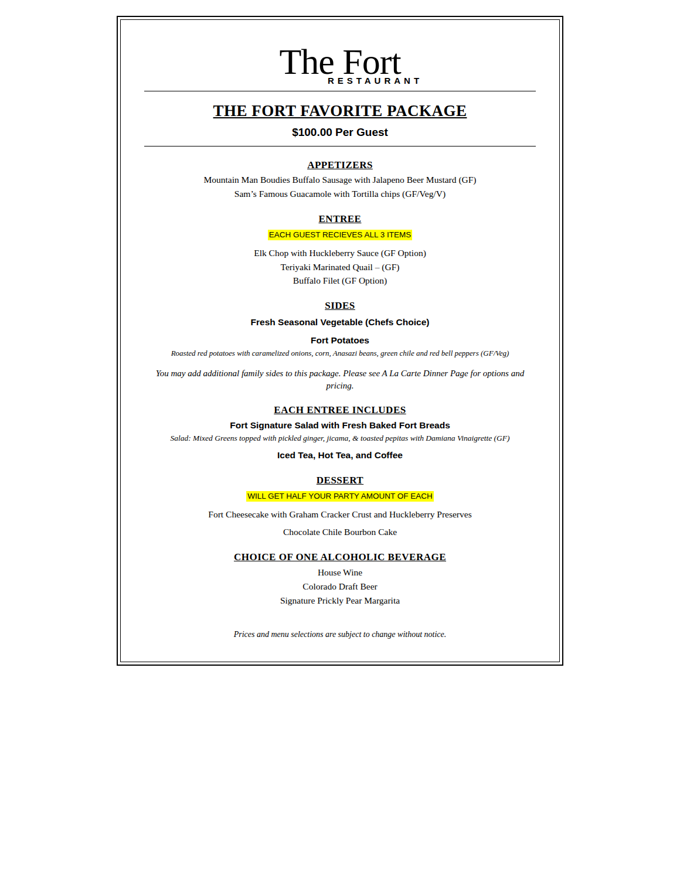The Fort RESTAURANT
THE FORT FAVORITE PACKAGE
$100.00 Per Guest
APPETIZERS
Mountain Man Boudies Buffalo Sausage with Jalapeno Beer Mustard (GF)
Sam’s Famous Guacamole with Tortilla chips (GF/Veg/V)
ENTREE
EACH GUEST RECIEVES ALL 3 ITEMS
Elk Chop with Huckleberry Sauce (GF Option)
Teriyaki Marinated Quail – (GF)
Buffalo Filet (GF Option)
SIDES
Fresh Seasonal Vegetable (Chefs Choice)
Fort Potatoes
Roasted red potatoes with caramelized onions, corn, Anasazi beans, green chile and red bell peppers (GF/Veg)
You may add additional family sides to this package. Please see A La Carte Dinner Page for options and pricing.
EACH ENTREE INCLUDES
Fort Signature Salad with Fresh Baked Fort Breads
Salad: Mixed Greens topped with pickled ginger, jicama, & toasted pepitas with Damiana Vinaigrette (GF)
Iced Tea, Hot Tea, and Coffee
DESSERT
WILL GET HALF YOUR PARTY AMOUNT OF EACH
Fort Cheesecake with Graham Cracker Crust and Huckleberry Preserves
Chocolate Chile Bourbon Cake
CHOICE OF ONE ALCOHOLIC BEVERAGE
House Wine
Colorado Draft Beer
Signature Prickly Pear Margarita
Prices and menu selections are subject to change without notice.